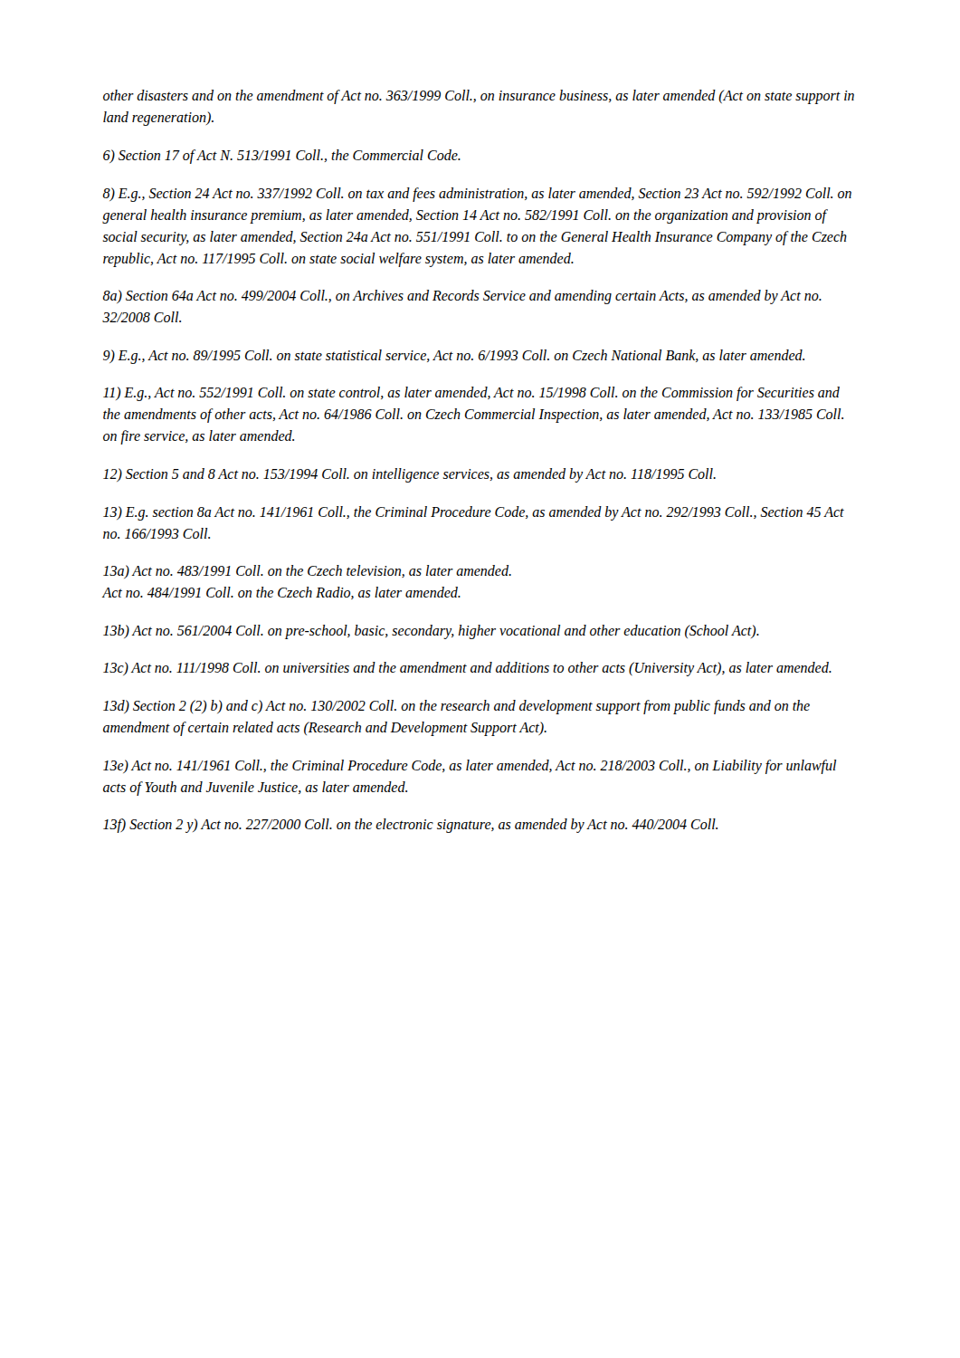other disasters and on the amendment of Act no. 363/1999 Coll., on insurance business, as later amended (Act on state support in land regeneration).
6) Section 17 of Act N. 513/1991 Coll., the Commercial Code.
8) E.g., Section 24 Act no. 337/1992 Coll. on tax and fees administration, as later amended, Section 23 Act no. 592/1992 Coll. on general health insurance premium, as later amended, Section 14 Act no. 582/1991 Coll. on the organization and provision of social security, as later amended, Section 24a Act no. 551/1991 Coll. to on the General Health Insurance Company of the Czech republic, Act no. 117/1995 Coll. on state social welfare system, as later amended.
8a) Section 64a Act no. 499/2004 Coll., on Archives and Records Service and amending certain Acts, as amended by Act no. 32/2008 Coll.
9) E.g., Act no. 89/1995 Coll. on state statistical service, Act no. 6/1993 Coll. on Czech National Bank, as later amended.
11) E.g., Act no. 552/1991 Coll. on state control, as later amended, Act no. 15/1998 Coll. on the Commission for Securities and the amendments of other acts, Act no. 64/1986 Coll. on Czech Commercial Inspection, as later amended, Act no. 133/1985 Coll. on fire service, as later amended.
12) Section 5 and 8 Act no. 153/1994 Coll. on intelligence services, as amended by Act no. 118/1995 Coll.
13) E.g. section 8a Act no. 141/1961 Coll., the Criminal Procedure Code, as amended by Act no. 292/1993 Coll., Section 45 Act no. 166/1993 Coll.
13a) Act no. 483/1991 Coll. on the Czech television, as later amended.
Act no. 484/1991 Coll. on the Czech Radio, as later amended.
13b) Act no. 561/2004 Coll. on pre-school, basic, secondary, higher vocational and other education (School Act).
13c) Act no. 111/1998 Coll. on universities and the amendment and additions to other acts (University Act), as later amended.
13d) Section 2 (2) b) and c) Act no. 130/2002 Coll. on the research and development support from public funds and on the amendment of certain related acts (Research and Development Support Act).
13e) Act no. 141/1961 Coll., the Criminal Procedure Code, as later amended, Act no. 218/2003 Coll., on Liability for unlawful acts of Youth and Juvenile Justice, as later amended.
13f) Section 2 y) Act no. 227/2000 Coll. on the electronic signature, as amended by Act no. 440/2004 Coll.